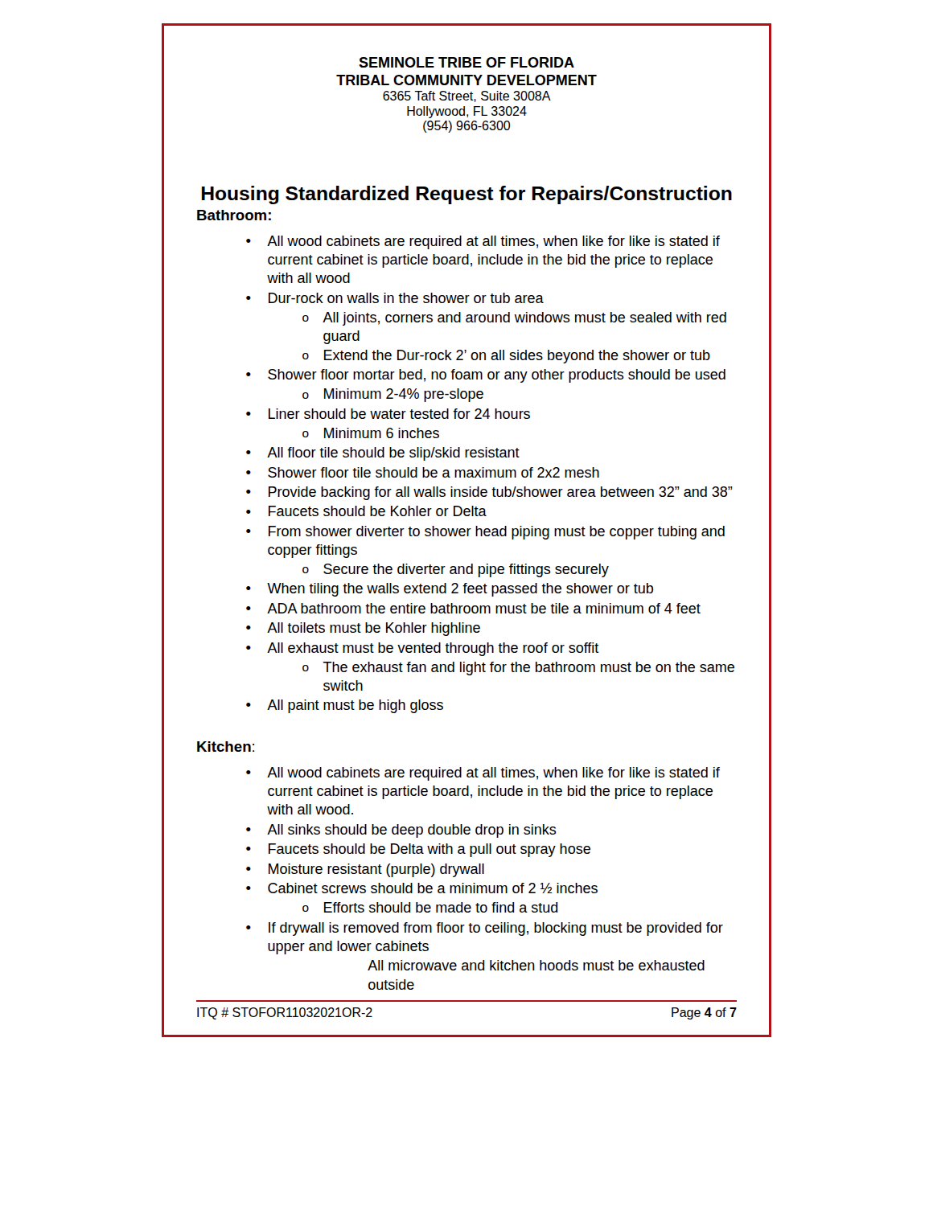SEMINOLE TRIBE OF FLORIDA
TRIBAL COMMUNITY DEVELOPMENT
6365 Taft Street, Suite 3008A
Hollywood, FL 33024
(954) 966-6300
Housing Standardized Request for Repairs/Construction
Bathroom:
All wood cabinets are required at all times, when like for like is stated if current cabinet is particle board, include in the bid the price to replace with all wood
Dur-rock on walls in the shower or tub area
All joints, corners and around windows must be sealed with red guard
Extend the Dur-rock 2’ on all sides beyond the shower or tub
Shower floor mortar bed, no foam or any other products should be used
Minimum 2-4% pre-slope
Liner should be water tested for 24 hours
Minimum 6 inches
All floor tile should be slip/skid resistant
Shower floor tile should be a maximum of 2x2 mesh
Provide backing for all walls inside tub/shower area between 32” and 38”
Faucets should be Kohler or Delta
From shower diverter to shower head piping must be copper tubing and copper fittings
Secure the diverter and pipe fittings securely
When tiling the walls extend 2 feet passed the shower or tub
ADA bathroom the entire bathroom must be tile a minimum of 4 feet
All toilets must be Kohler highline
All exhaust must be vented through the roof or soffit
The exhaust fan and light for the bathroom must be on the same switch
All paint must be high gloss
Kitchen:
All wood cabinets are required at all times, when like for like is stated if current cabinet is particle board, include in the bid the price to replace with all wood.
All sinks should be deep double drop in sinks
Faucets should be Delta with a pull out spray hose
Moisture resistant (purple) drywall
Cabinet screws should be a minimum of 2 ½ inches
Efforts should be made to find a stud
If drywall is removed from floor to ceiling, blocking must be provided for upper and lower cabinets
All microwave and kitchen hoods must be exhausted outside
ITQ # STOFOR11032021OR-2
Page 4 of 7